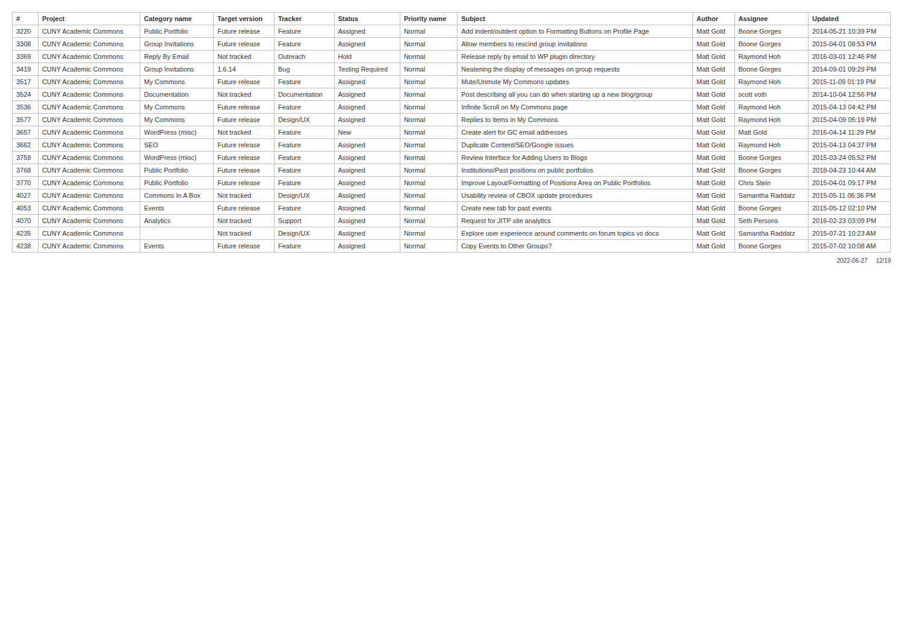2022-06-27 12/19
| # | Project | Category name | Target version | Tracker | Status | Priority name | Subject | Author | Assignee | Updated |
| --- | --- | --- | --- | --- | --- | --- | --- | --- | --- | --- |
| 3220 | CUNY Academic Commons | Public Portfolio | Future release | Feature | Assigned | Normal | Add indent/outdent option to Formatting Buttons on Profile Page | Matt Gold | Boone Gorges | 2014-05-21 10:39 PM |
| 3308 | CUNY Academic Commons | Group Invitations | Future release | Feature | Assigned | Normal | Allow members to rescind group invitations | Matt Gold | Boone Gorges | 2015-04-01 08:53 PM |
| 3369 | CUNY Academic Commons | Reply By Email | Not tracked | Outreach | Hold | Normal | Release reply by email to WP plugin directory | Matt Gold | Raymond Hoh | 2016-03-01 12:46 PM |
| 3419 | CUNY Academic Commons | Group Invitations | 1.6.14 | Bug | Testing Required | Normal | Neatening the display of messages on group requests | Matt Gold | Boone Gorges | 2014-09-01 09:29 PM |
| 3517 | CUNY Academic Commons | My Commons | Future release | Feature | Assigned | Normal | Mute/Unmute My Commons updates | Matt Gold | Raymond Hoh | 2015-11-09 01:19 PM |
| 3524 | CUNY Academic Commons | Documentation | Not tracked | Documentation | Assigned | Normal | Post describing all you can do when starting up a new blog/group | Matt Gold | scott voth | 2014-10-04 12:56 PM |
| 3536 | CUNY Academic Commons | My Commons | Future release | Feature | Assigned | Normal | Infinite Scroll on My Commons page | Matt Gold | Raymond Hoh | 2015-04-13 04:42 PM |
| 3577 | CUNY Academic Commons | My Commons | Future release | Design/UX | Assigned | Normal | Replies to items in My Commons | Matt Gold | Raymond Hoh | 2015-04-09 05:19 PM |
| 3657 | CUNY Academic Commons | WordPress (misc) | Not tracked | Feature | New | Normal | Create alert for GC email addresses | Matt Gold | Matt Gold | 2016-04-14 11:29 PM |
| 3662 | CUNY Academic Commons | SEO | Future release | Feature | Assigned | Normal | Duplicate Content/SEO/Google issues | Matt Gold | Raymond Hoh | 2015-04-13 04:37 PM |
| 3759 | CUNY Academic Commons | WordPress (misc) | Future release | Feature | Assigned | Normal | Review Interface for Adding Users to Blogs | Matt Gold | Boone Gorges | 2015-03-24 05:52 PM |
| 3768 | CUNY Academic Commons | Public Portfolio | Future release | Feature | Assigned | Normal | Institutions/Past positions on public portfolios | Matt Gold | Boone Gorges | 2018-04-23 10:44 AM |
| 3770 | CUNY Academic Commons | Public Portfolio | Future release | Feature | Assigned | Normal | Improve Layout/Formatting of Positions Area on Public Portfolios | Matt Gold | Chris Stein | 2015-04-01 09:17 PM |
| 4027 | CUNY Academic Commons | Commons In A Box | Not tracked | Design/UX | Assigned | Normal | Usability review of CBOX update procedures | Matt Gold | Samantha Raddatz | 2015-05-11 06:36 PM |
| 4053 | CUNY Academic Commons | Events | Future release | Feature | Assigned | Normal | Create new tab for past events | Matt Gold | Boone Gorges | 2015-05-12 02:10 PM |
| 4070 | CUNY Academic Commons | Analytics | Not tracked | Support | Assigned | Normal | Request for JITP site analytics | Matt Gold | Seth Persons | 2016-02-23 03:09 PM |
| 4235 | CUNY Academic Commons | | Not tracked | Design/UX | Assigned | Normal | Explore user experience around comments on forum topics vs docs | Matt Gold | Samantha Raddatz | 2015-07-21 10:23 AM |
| 4238 | CUNY Academic Commons | Events | Future release | Feature | Assigned | Normal | Copy Events to Other Groups? | Matt Gold | Boone Gorges | 2015-07-02 10:08 AM |